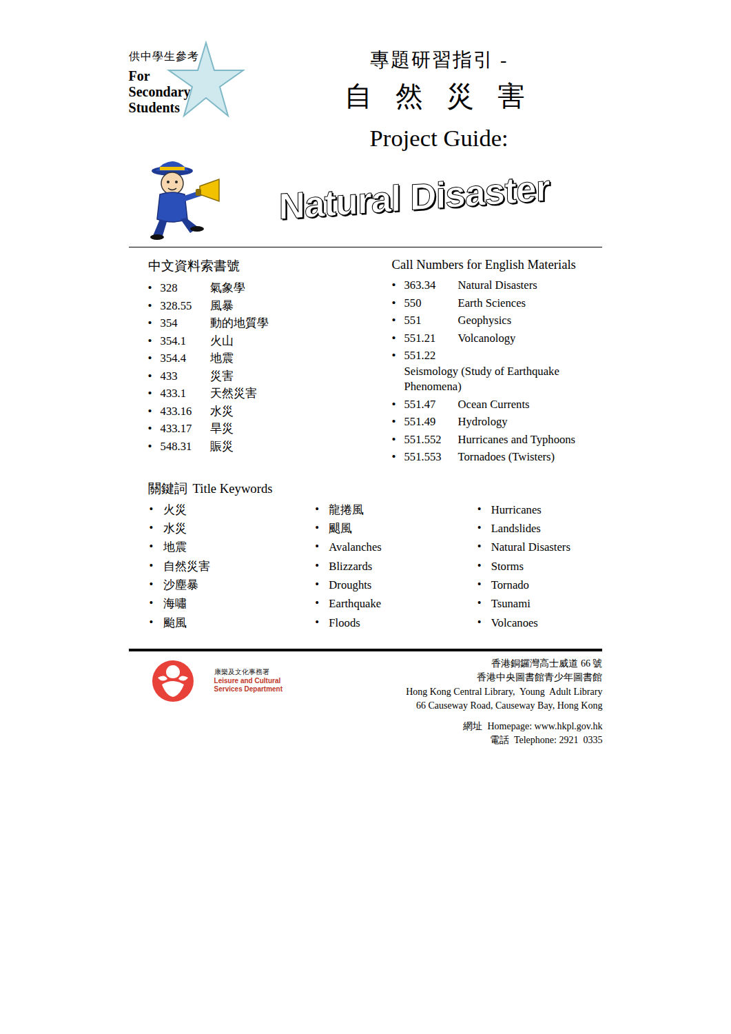供中學生參考
For
Secondary
Students
專題研習指引 -
自 然 災 害
Project Guide:
Natural Disaster
中文資料索書號
328 氣象學
328.55 風暴
354 動的地質學
354.1 火山
354.4 地震
433 災害
433.1 天然災害
433.16 水災
433.17 旱災
548.31 賑災
Call Numbers for English Materials
363.34 Natural Disasters
550 Earth Sciences
551 Geophysics
551.21 Volcanology
551.22 Seismology (Study of Earthquake Phenomena)
551.47 Ocean Currents
551.49 Hydrology
551.552 Hurricanes and Typhoons
551.553 Tornadoes (Twisters)
關鍵詞Title Keywords
火災
水災
地震
自然災害
沙塵暴
海嘯
颱風
龍捲風
颶風
Avalanches
Blizzards
Droughts
Earthquake
Floods
Hurricanes
Landslides
Natural Disasters
Storms
Tornado
Tsunami
Volcanoes
康樂及文化事務署 Leisure and Cultural
Services Department
香港銅鑼灣高士威道 66 號
香港中央圖書館青少年圖書館
Hong Kong Central Library, Young Adult Library
66 Causeway Road, Causeway Bay, Hong Kong 網址 Homepage: www.hkpl.gov.hk
電話 Telephone: 2921 0335